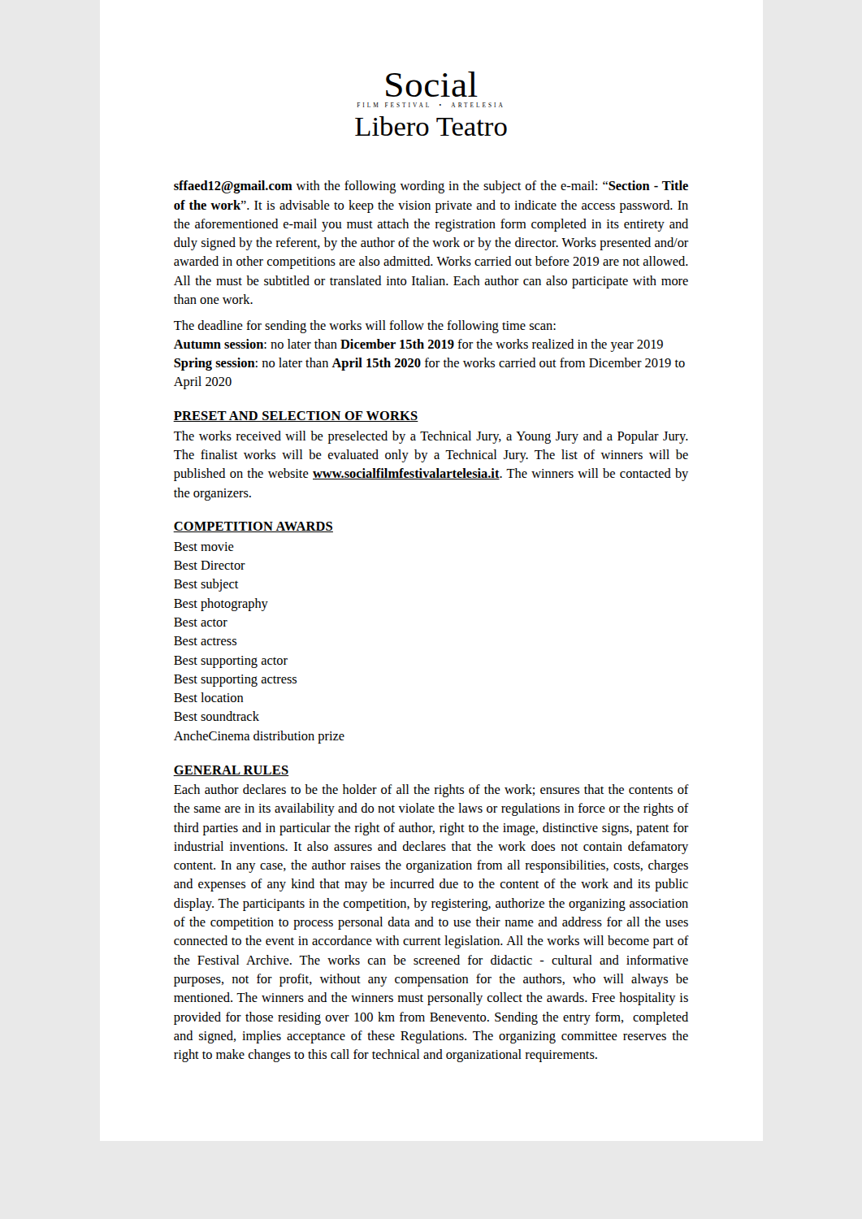Social
Film Festival • Artelesia
Libero Teatro
sffaed12@gmail.com with the following wording in the subject of the e-mail: “Section - Title of the work”. It is advisable to keep the vision private and to indicate the access password. In the aforementioned e-mail you must attach the registration form completed in its entirety and duly signed by the referent, by the author of the work or by the director. Works presented and/or awarded in other competitions are also admitted. Works carried out before 2019 are not allowed. All the must be subtitled or translated into Italian. Each author can also participate with more than one work.
The deadline for sending the works will follow the following time scan:
Autumn session: no later than Dicember 15th 2019 for the works realized in the year 2019
Spring session: no later than April 15th 2020 for the works carried out from Dicember 2019 to April 2020
Preset and selection of works
The works received will be preselected by a Technical Jury, a Young Jury and a Popular Jury. The finalist works will be evaluated only by a Technical Jury. The list of winners will be published on the website www.socialfilmfestivalartelesia.it. The winners will be contacted by the organizers.
Competition awards
Best movie
Best Director
Best subject
Best photography
Best actor
Best actress
Best supporting actor
Best supporting actress
Best location
Best soundtrack
AncheCinema distribution prize
General rules
Each author declares to be the holder of all the rights of the work; ensures that the contents of the same are in its availability and do not violate the laws or regulations in force or the rights of third parties and in particular the right of author, right to the image, distinctive signs, patent for industrial inventions. It also assures and declares that the work does not contain defamatory content. In any case, the author raises the organization from all responsibilities, costs, charges and expenses of any kind that may be incurred due to the content of the work and its public display. The participants in the competition, by registering, authorize the organizing association of the competition to process personal data and to use their name and address for all the uses connected to the event in accordance with current legislation. All the works will become part of the Festival Archive. The works can be screened for didactic - cultural and informative purposes, not for profit, without any compensation for the authors, who will always be mentioned. The winners and the winners must personally collect the awards. Free hospitality is provided for those residing over 100 km from Benevento. Sending the entry form, completed and signed, implies acceptance of these Regulations. The organizing committee reserves the right to make changes to this call for technical and organizational requirements.